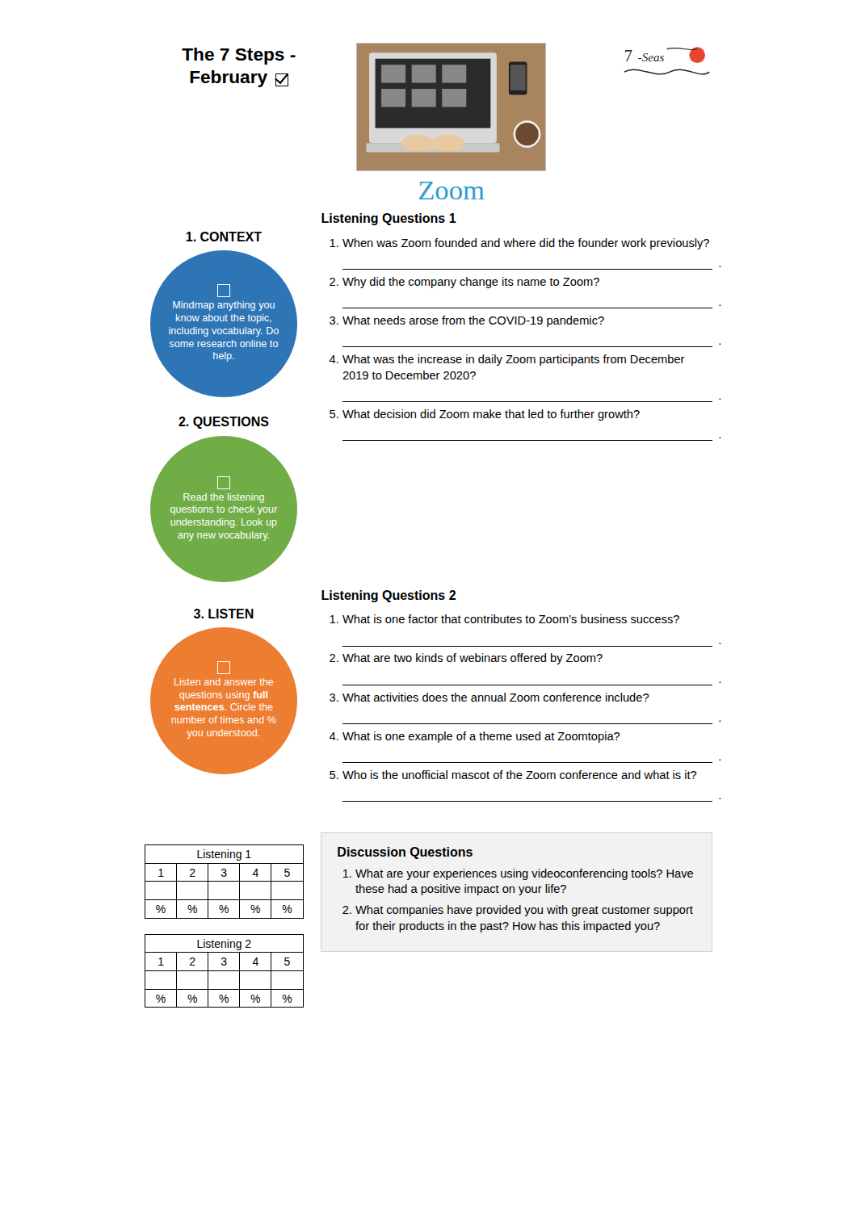The 7 Steps -
February
Zoom
1. CONTEXT
Mindmap anything you know about the topic, including vocabulary. Do some research online to help.
2. QUESTIONS
Read the listening questions to check your understanding. Look up any new vocabulary.
Listening Questions 1
When was Zoom founded and where did the founder work previously?
Why did the company change its name to Zoom?
What needs arose from the COVID-19 pandemic?
What was the increase in daily Zoom participants from December 2019 to December 2020?
What decision did Zoom make that led to further growth?
3. LISTEN
Listen and answer the questions using full sentences. Circle the number of times and % you understood.
Listening Questions 2
What is one factor that contributes to Zoom’s business success?
What are two kinds of webinars offered by Zoom?
What activities does the annual Zoom conference include?
What is one example of a theme used at Zoomtopia?
Who is the unofficial mascot of the Zoom conference and what is it?
| Listening 1 |
| --- |
| 1 | 2 | 3 | 4 | 5 |
| % | % | % | % | % |
| Listening 2 |
| --- |
| 1 | 2 | 3 | 4 | 5 |
| % | % | % | % | % |
Discussion Questions
What are your experiences using videoconferencing tools? Have these had a positive impact on your life?
What companies have provided you with great customer support for their products in the past? How has this impacted you?